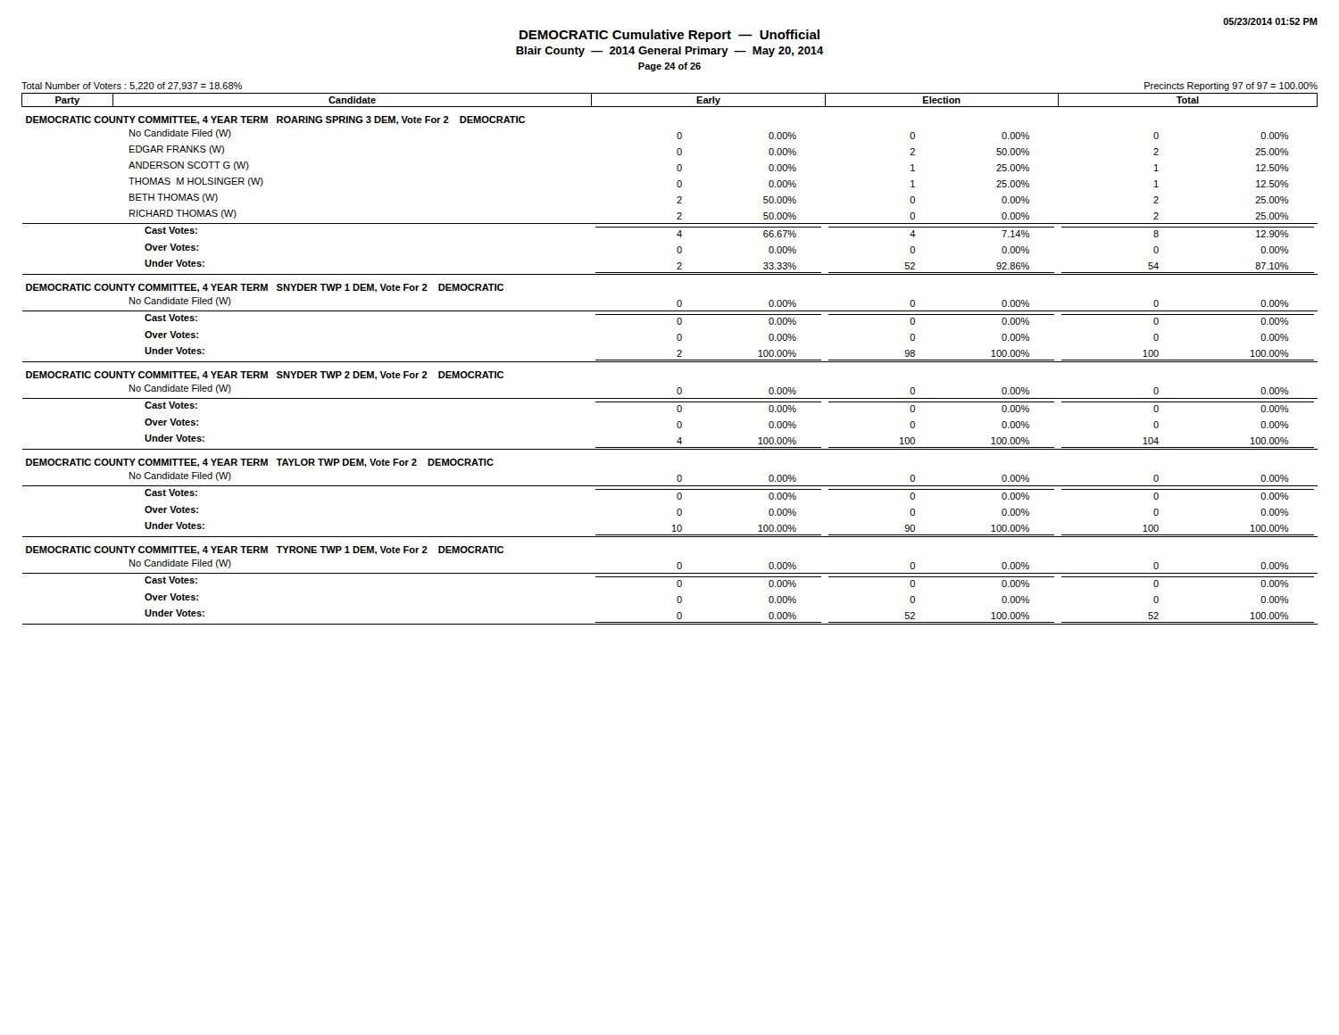05/23/2014 01:52 PM
DEMOCRATIC Cumulative Report — Unofficial
Blair County — 2014 General Primary — May 20, 2014
Page 24 of 26
Total Number of Voters : 5,220 of 27,937 = 18.68% Precincts Reporting 97 of 97 = 100.00%
| Party | Candidate | Early | Election | Total |
| --- | --- | --- | --- | --- |
| DEMOCRATIC COUNTY COMMITTEE, 4 YEAR TERM ROARING SPRING 3 DEM, Vote For 2 DEMOCRATIC |
| | No Candidate Filed (W) | / 0 / 0.00% / | / 0 / 0.00% / | / 0 / 0.00% / |
| | EDGAR FRANKS (W) | / 0 / 0.00% / | / 2 / 50.00% / | / 2 / 25.00% / |
| | ANDERSON SCOTT G (W) | / 0 / 0.00% / | / 1 / 25.00% / | / 1 / 12.50% / |
| | THOMAS M HOLSINGER (W) | / 0 / 0.00% / | / 1 / 25.00% / | / 1 / 12.50% / |
| | BETH THOMAS (W) | / 2 / 50.00% / | / 0 / 0.00% / | / 2 / 25.00% / |
| | RICHARD THOMAS (W) | / 2 / 50.00% / | / 0 / 0.00% / | / 2 / 25.00% / |
| | Cast Votes: | / 4 / 66.67% / | / 4 / 7.14% / | / 8 / 12.90% / |
| | Over Votes: | / 0 / 0.00% / | / 0 / 0.00% / | / 0 / 0.00% / |
| | Under Votes: | / 2 / 33.33% / | / 52 / 92.86% / | / 54 / 87.10% / |
| DEMOCRATIC COUNTY COMMITTEE, 4 YEAR TERM SNYDER TWP 1 DEM, Vote For 2 DEMOCRATIC |
| | No Candidate Filed (W) | / 0 / 0.00% / | / 0 / 0.00% / | / 0 / 0.00% / |
| | Cast Votes: | / 0 / 0.00% / | / 0 / 0.00% / | / 0 / 0.00% / |
| | Over Votes: | / 0 / 0.00% / | / 0 / 0.00% / | / 0 / 0.00% / |
| | Under Votes: | / 2 / 100.00% / | / 98 / 100.00% / | / 100 / 100.00% / |
| DEMOCRATIC COUNTY COMMITTEE, 4 YEAR TERM SNYDER TWP 2 DEM, Vote For 2 DEMOCRATIC |
| | No Candidate Filed (W) | / 0 / 0.00% / | / 0 / 0.00% / | / 0 / 0.00% / |
| | Cast Votes: | / 0 / 0.00% / | / 0 / 0.00% / | / 0 / 0.00% / |
| | Over Votes: | / 0 / 0.00% / | / 0 / 0.00% / | / 0 / 0.00% / |
| | Under Votes: | / 4 / 100.00% / | / 100 / 100.00% / | / 104 / 100.00% / |
| DEMOCRATIC COUNTY COMMITTEE, 4 YEAR TERM TAYLOR TWP DEM, Vote For 2 DEMOCRATIC |
| | No Candidate Filed (W) | / 0 / 0.00% / | / 0 / 0.00% / | / 0 / 0.00% / |
| | Cast Votes: | / 0 / 0.00% / | / 0 / 0.00% / | / 0 / 0.00% / |
| | Over Votes: | / 0 / 0.00% / | / 0 / 0.00% / | / 0 / 0.00% / |
| | Under Votes: | / 10 / 100.00% / | / 90 / 100.00% / | / 100 / 100.00% / |
| DEMOCRATIC COUNTY COMMITTEE, 4 YEAR TERM TYRONE TWP 1 DEM, Vote For 2 DEMOCRATIC |
| | No Candidate Filed (W) | / 0 / 0.00% / | / 0 / 0.00% / | / 0 / 0.00% / |
| | Cast Votes: | / 0 / 0.00% / | / 0 / 0.00% / | / 0 / 0.00% / |
| | Over Votes: | / 0 / 0.00% / | / 0 / 0.00% / | / 0 / 0.00% / |
| | Under Votes: | / 0 / 0.00% / | / 52 / 100.00% / | / 52 / 100.00% / |